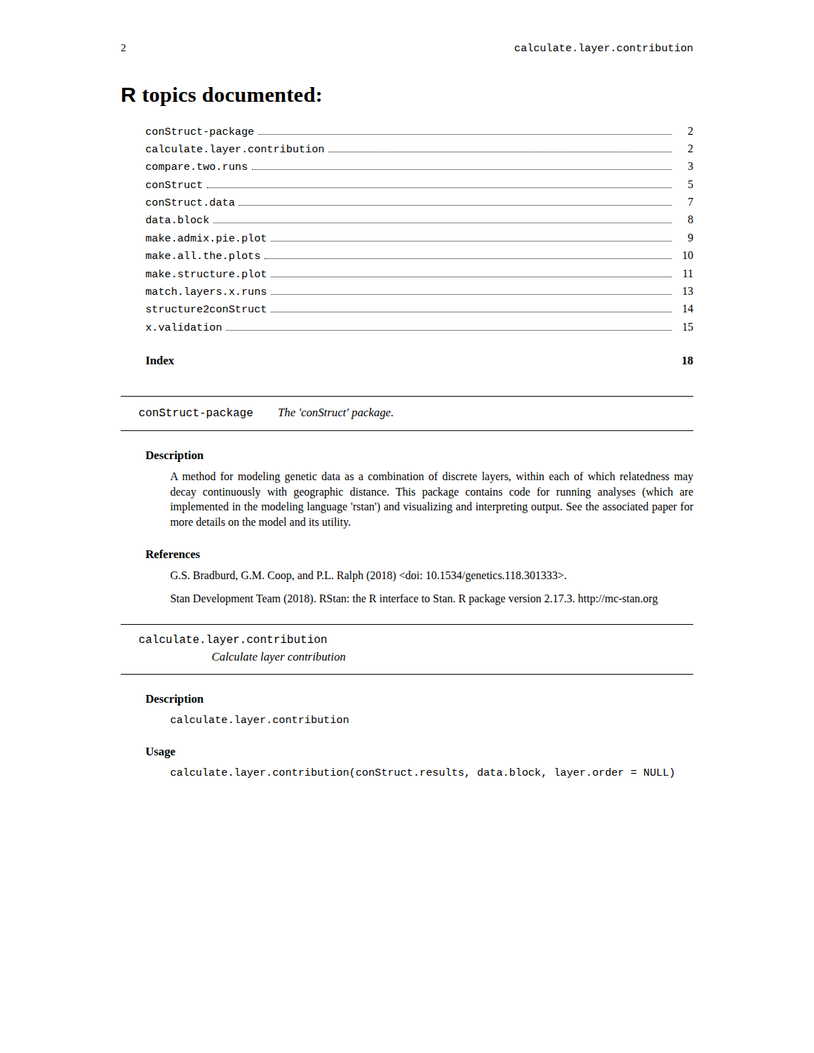2 calculate.layer.contribution
R topics documented:
conStruct-package 2
calculate.layer.contribution 2
compare.two.runs 3
conStruct 5
conStruct.data 7
data.block 8
make.admix.pie.plot 9
make.all.the.plots 10
make.structure.plot 11
match.layers.x.runs 13
structure2conStruct 14
x.validation 15
Index 18
conStruct-package The 'conStruct' package.
Description
A method for modeling genetic data as a combination of discrete layers, within each of which relatedness may decay continuously with geographic distance. This package contains code for running analyses (which are implemented in the modeling language 'rstan') and visualizing and interpreting output. See the associated paper for more details on the model and its utility.
References
G.S. Bradburd, G.M. Coop, and P.L. Ralph (2018) <doi: 10.1534/genetics.118.301333>.
Stan Development Team (2018). RStan: the R interface to Stan. R package version 2.17.3. http://mc-stan.org
calculate.layer.contribution Calculate layer contribution
Description
calculate.layer.contribution
Usage
calculate.layer.contribution(conStruct.results, data.block, layer.order = NULL)